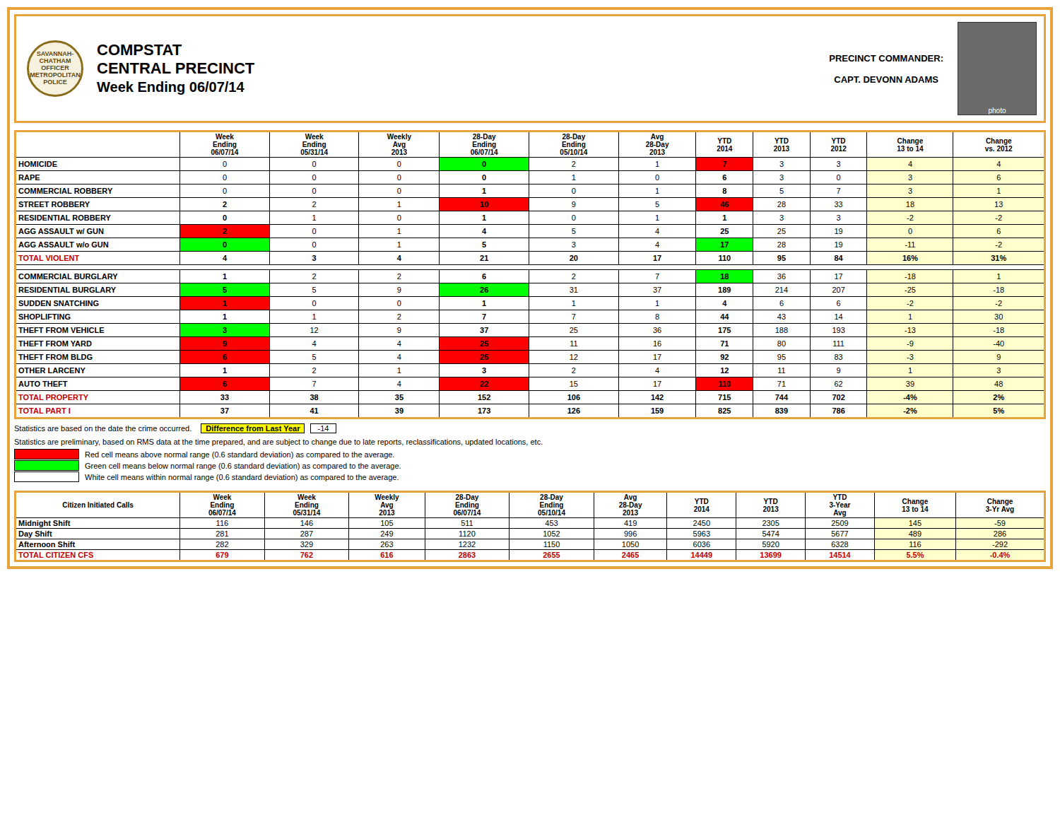SAVANNAH-CHATHAM OFFICER METROPOLITAN POLICE
COMPSTAT
CENTRAL PRECINCT
Week Ending 06/07/14
PRECINCT COMMANDER:
CAPT. DEVONN ADAMS
photo
| | Week Ending 06/07/14 | Week Ending 05/31/14 | Weekly Avg 2013 | 28-Day Ending 06/07/14 | 28-Day Ending 05/10/14 | Avg 28-Day 2013 | YTD 2014 | YTD 2013 | YTD 2012 | Change 13 to 14 | Change vs. 2012 |
| --- | --- | --- | --- | --- | --- | --- | --- | --- | --- | --- | --- |
| HOMICIDE | 0 | 0 | 0 | 0 | 2 | 1 | 7 | 3 | 3 | 4 | 4 |
| RAPE | 0 | 0 | 0 | 0 | 1 | 0 | 6 | 3 | 0 | 3 | 6 |
| COMMERCIAL ROBBERY | 0 | 0 | 0 | 1 | 0 | 1 | 8 | 5 | 7 | 3 | 1 |
| STREET ROBBERY | 2 | 2 | 1 | 10 | 9 | 5 | 46 | 28 | 33 | 18 | 13 |
| RESIDENTIAL ROBBERY | 0 | 1 | 0 | 1 | 0 | 1 | 1 | 3 | 3 | -2 | -2 |
| AGG ASSAULT w/ GUN | 2 | 0 | 1 | 4 | 5 | 4 | 25 | 25 | 19 | 0 | 6 |
| AGG ASSAULT w/o GUN | 0 | 0 | 1 | 5 | 3 | 4 | 17 | 28 | 19 | -11 | -2 |
| TOTAL VIOLENT | 4 | 3 | 4 | 21 | 20 | 17 | 110 | 95 | 84 | 16% | 31% |
| COMMERCIAL BURGLARY | 1 | 2 | 2 | 6 | 2 | 7 | 18 | 36 | 17 | -18 | 1 |
| RESIDENTIAL BURGLARY | 5 | 5 | 9 | 26 | 31 | 37 | 189 | 214 | 207 | -25 | -18 |
| SUDDEN SNATCHING | 1 | 0 | 0 | 1 | 1 | 1 | 4 | 6 | 6 | -2 | -2 |
| SHOPLIFTING | 1 | 1 | 2 | 7 | 7 | 8 | 44 | 43 | 14 | 1 | 30 |
| THEFT FROM VEHICLE | 3 | 12 | 9 | 37 | 25 | 36 | 175 | 188 | 193 | -13 | -18 |
| THEFT FROM YARD | 9 | 4 | 4 | 25 | 11 | 16 | 71 | 80 | 111 | -9 | -40 |
| THEFT FROM BLDG | 6 | 5 | 4 | 25 | 12 | 17 | 92 | 95 | 83 | -3 | 9 |
| OTHER LARCENY | 1 | 2 | 1 | 3 | 2 | 4 | 12 | 11 | 9 | 1 | 3 |
| AUTO THEFT | 6 | 7 | 4 | 22 | 15 | 17 | 110 | 71 | 62 | 39 | 48 |
| TOTAL PROPERTY | 33 | 38 | 35 | 152 | 106 | 142 | 715 | 744 | 702 | -4% | 2% |
| TOTAL PART I | 37 | 41 | 39 | 173 | 126 | 159 | 825 | 839 | 786 | -2% | 5% |
Statistics are based on the date the crime occurred. Difference from Last Year -14
Statistics are preliminary, based on RMS data at the time prepared, and are subject to change due to late reports, reclassifications, updated locations, etc.
Red cell means above normal range (0.6 standard deviation) as compared to the average.
Green cell means below normal range (0.6 standard deviation) as compared to the average.
White cell means within normal range (0.6 standard deviation) as compared to the average.
| Citizen Initiated Calls | Week Ending 06/07/14 | Week Ending 05/31/14 | Weekly Avg 2013 | 28-Day Ending 06/07/14 | 28-Day Ending 05/10/14 | Avg 28-Day 2013 | YTD 2014 | YTD 2013 | YTD 3-Year Avg | Change 13 to 14 | Change 3-Yr Avg |
| --- | --- | --- | --- | --- | --- | --- | --- | --- | --- | --- | --- |
| Midnight Shift | 116 | 146 | 105 | 511 | 453 | 419 | 2450 | 2305 | 2509 | 145 | -59 |
| Day Shift | 281 | 287 | 249 | 1120 | 1052 | 996 | 5963 | 5474 | 5677 | 489 | 286 |
| Afternoon Shift | 282 | 329 | 263 | 1232 | 1150 | 1050 | 6036 | 5920 | 6328 | 116 | -292 |
| TOTAL CITIZEN CFS | 679 | 762 | 616 | 2863 | 2655 | 2465 | 14449 | 13699 | 14514 | 5.5% | -0.4% |